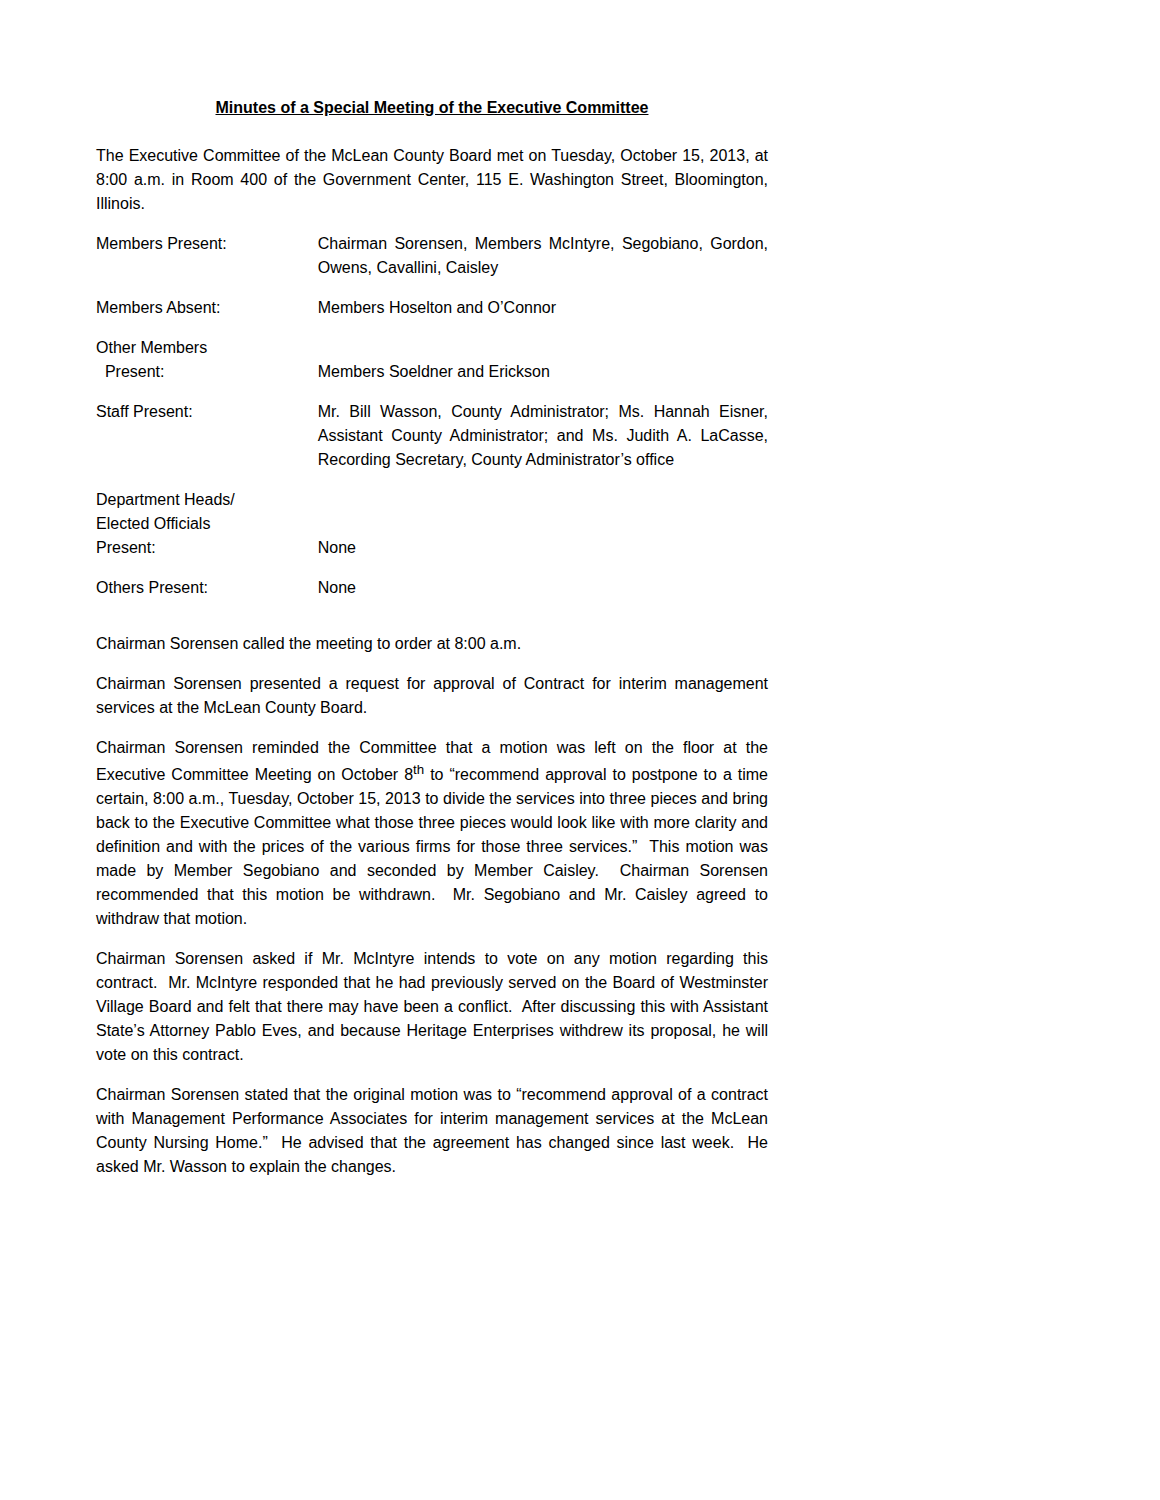Minutes of a Special Meeting of the Executive Committee
The Executive Committee of the McLean County Board met on Tuesday, October 15, 2013, at 8:00 a.m. in Room 400 of the Government Center, 115 E. Washington Street, Bloomington, Illinois.
| Members Present: | Chairman Sorensen, Members McIntyre, Segobiano, Gordon, Owens, Cavallini, Caisley |
| Members Absent: | Members Hoselton and O’Connor |
| Other Members Present: | Members Soeldner and Erickson |
| Staff Present: | Mr. Bill Wasson, County Administrator; Ms. Hannah Eisner, Assistant County Administrator; and Ms. Judith A. LaCasse, Recording Secretary, County Administrator’s office |
| Department Heads/ Elected Officials Present: | None |
| Others Present: | None |
Chairman Sorensen called the meeting to order at 8:00 a.m.
Chairman Sorensen presented a request for approval of Contract for interim management services at the McLean County Board.
Chairman Sorensen reminded the Committee that a motion was left on the floor at the Executive Committee Meeting on October 8th to “recommend approval to postpone to a time certain, 8:00 a.m., Tuesday, October 15, 2013 to divide the services into three pieces and bring back to the Executive Committee what those three pieces would look like with more clarity and definition and with the prices of the various firms for those three services.” This motion was made by Member Segobiano and seconded by Member Caisley. Chairman Sorensen recommended that this motion be withdrawn. Mr. Segobiano and Mr. Caisley agreed to withdraw that motion.
Chairman Sorensen asked if Mr. McIntyre intends to vote on any motion regarding this contract. Mr. McIntyre responded that he had previously served on the Board of Westminster Village Board and felt that there may have been a conflict. After discussing this with Assistant State’s Attorney Pablo Eves, and because Heritage Enterprises withdrew its proposal, he will vote on this contract.
Chairman Sorensen stated that the original motion was to “recommend approval of a contract with Management Performance Associates for interim management services at the McLean County Nursing Home.” He advised that the agreement has changed since last week. He asked Mr. Wasson to explain the changes.